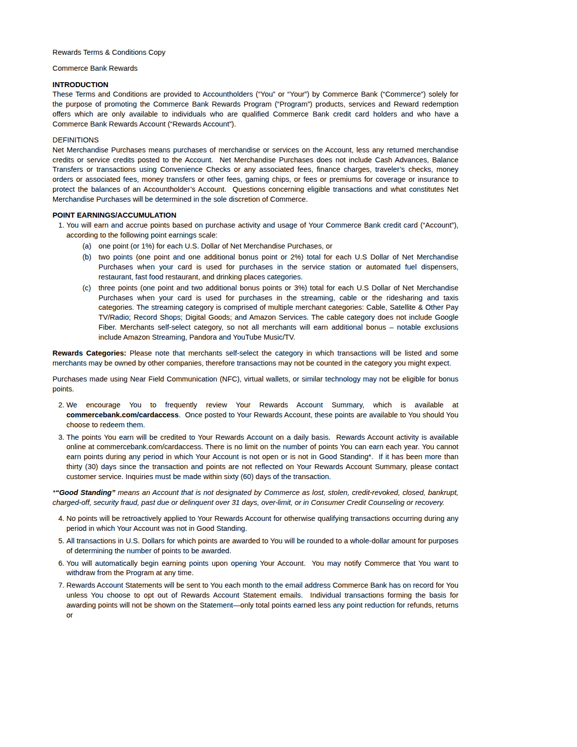Rewards Terms & Conditions Copy
Commerce Bank Rewards
INTRODUCTION
These Terms and Conditions are provided to Accountholders (“You” or “Your”) by Commerce Bank (“Commerce”) solely for the purpose of promoting the Commerce Bank Rewards Program (“Program”) products, services and Reward redemption offers which are only available to individuals who are qualified Commerce Bank credit card holders and who have a Commerce Bank Rewards Account (“Rewards Account”).
DEFINITIONS
Net Merchandise Purchases means purchases of merchandise or services on the Account, less any returned merchandise credits or service credits posted to the Account. Net Merchandise Purchases does not include Cash Advances, Balance Transfers or transactions using Convenience Checks or any associated fees, finance charges, traveler’s checks, money orders or associated fees, money transfers or other fees, gaming chips, or fees or premiums for coverage or insurance to protect the balances of an Accountholder’s Account. Questions concerning eligible transactions and what constitutes Net Merchandise Purchases will be determined in the sole discretion of Commerce.
POINT EARNINGS/ACCUMULATION
You will earn and accrue points based on purchase activity and usage of Your Commerce Bank credit card (“Account”), according to the following point earnings scale:
(a) one point (or 1%) for each U.S. Dollar of Net Merchandise Purchases, or
(b) two points (one point and one additional bonus point or 2%) total for each U.S Dollar of Net Merchandise Purchases when your card is used for purchases in the service station or automated fuel dispensers, restaurant, fast food restaurant, and drinking places categories.
(c) three points (one point and two additional bonus points or 3%) total for each U.S Dollar of Net Merchandise Purchases when your card is used for purchases in the streaming, cable or the ridesharing and taxis categories. The streaming category is comprised of multiple merchant categories: Cable, Satellite & Other Pay TV/Radio; Record Shops; Digital Goods; and Amazon Services. The cable category does not include Google Fiber. Merchants self-select category, so not all merchants will earn additional bonus – notable exclusions include Amazon Streaming, Pandora and YouTube Music/TV.
Rewards Categories: Please note that merchants self-select the category in which transactions will be listed and some merchants may be owned by other companies, therefore transactions may not be counted in the category you might expect.
Purchases made using Near Field Communication (NFC), virtual wallets, or similar technology may not be eligible for bonus points.
We encourage You to frequently review Your Rewards Account Summary, which is available at commercebank.com/cardaccess. Once posted to Your Rewards Account, these points are available to You should You choose to redeem them.
The points You earn will be credited to Your Rewards Account on a daily basis. Rewards Account activity is available online at commercebank.com/cardaccess. There is no limit on the number of points You can earn each year. You cannot earn points during any period in which Your Account is not open or is not in Good Standing*. If it has been more than thirty (30) days since the transaction and points are not reflected on Your Rewards Account Summary, please contact customer service. Inquiries must be made within sixty (60) days of the transaction.
*“Good Standing” means an Account that is not designated by Commerce as lost, stolen, credit-revoked, closed, bankrupt, charged-off, security fraud, past due or delinquent over 31 days, over-limit, or in Consumer Credit Counseling or recovery.
No points will be retroactively applied to Your Rewards Account for otherwise qualifying transactions occurring during any period in which Your Account was not in Good Standing.
All transactions in U.S. Dollars for which points are awarded to You will be rounded to a whole-dollar amount for purposes of determining the number of points to be awarded.
You will automatically begin earning points upon opening Your Account. You may notify Commerce that You want to withdraw from the Program at any time.
Rewards Account Statements will be sent to You each month to the email address Commerce Bank has on record for You unless You choose to opt out of Rewards Account Statement emails. Individual transactions forming the basis for awarding points will not be shown on the Statement—only total points earned less any point reduction for refunds, returns or